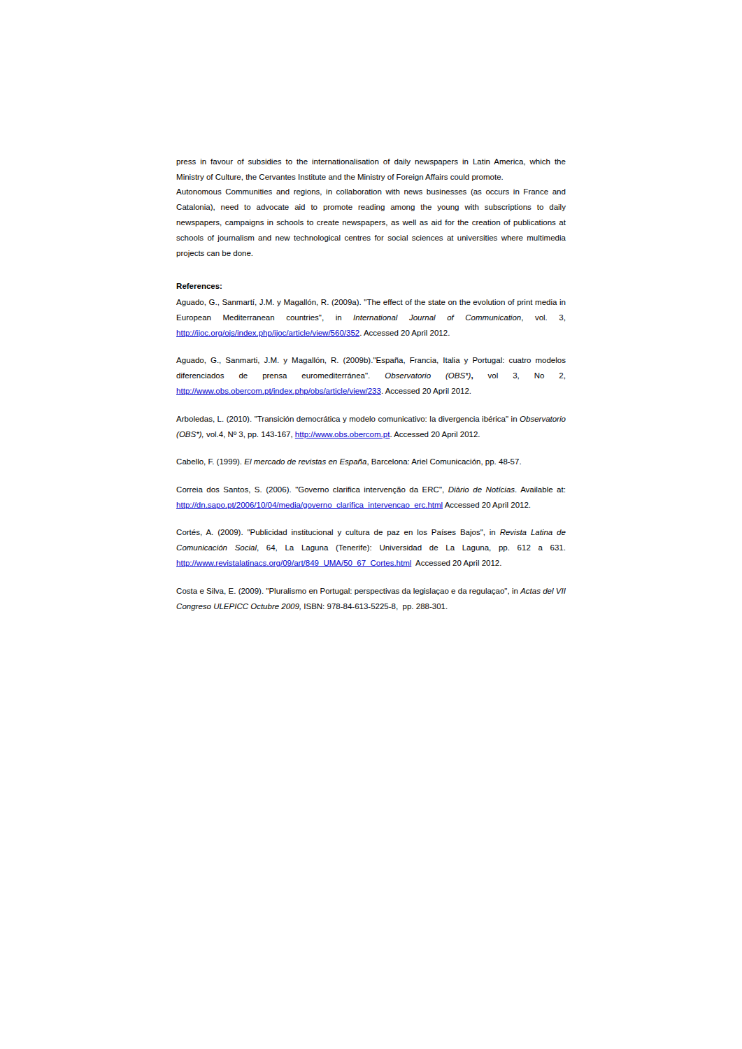press in favour of subsidies to the internationalisation of daily newspapers in Latin America, which the Ministry of Culture, the Cervantes Institute and the Ministry of Foreign Affairs could promote.
Autonomous Communities and regions, in collaboration with news businesses (as occurs in France and Catalonia), need to advocate aid to promote reading among the young with subscriptions to daily newspapers, campaigns in schools to create newspapers, as well as aid for the creation of publications at schools of journalism and new technological centres for social sciences at universities where multimedia projects can be done.
References:
Aguado, G., Sanmartí, J.M. y Magallón, R. (2009a). "The effect of the state on the evolution of print media in European Mediterranean countries", in International Journal of Communication, vol. 3, http://ijoc.org/ojs/index.php/ijoc/article/view/560/352. Accessed 20 April 2012.
Aguado, G., Sanmarti, J.M. y Magallón, R. (2009b)."España, Francia, Italia y Portugal: cuatro modelos diferenciados de prensa euromediterránea". Observatorio (OBS*), vol 3, No 2, http://www.obs.obercom.pt/index.php/obs/article/view/233. Accessed 20 April 2012.
Arboledas, L. (2010). "Transición democrática y modelo comunicativo: la divergencia ibérica" in Observatorio (OBS*), vol.4, Nº 3, pp. 143-167, http://www.obs.obercom.pt. Accessed 20 April 2012.
Cabello, F. (1999). El mercado de revistas en España, Barcelona: Ariel Comunicación, pp. 48-57.
Correia dos Santos, S. (2006). "Governo clarifica intervenção da ERC", Diàrio de Notícias. Available at: http://dn.sapo.pt/2006/10/04/media/governo_clarifica_intervencao_erc.html Accessed 20 April 2012.
Cortés, A. (2009). "Publicidad institucional y cultura de paz en los Países Bajos", in Revista Latina de Comunicación Social, 64, La Laguna (Tenerife): Universidad de La Laguna, pp. 612 a 631. http://www.revistalatinacs.org/09/art/849_UMA/50_67_Cortes.html Accessed 20 April 2012.
Costa e Silva, E. (2009). "Pluralismo en Portugal: perspectivas da legislaçao e da regulaçao", in Actas del VII Congreso ULEPICC Octubre 2009, ISBN: 978-84-613-5225-8, pp. 288-301.